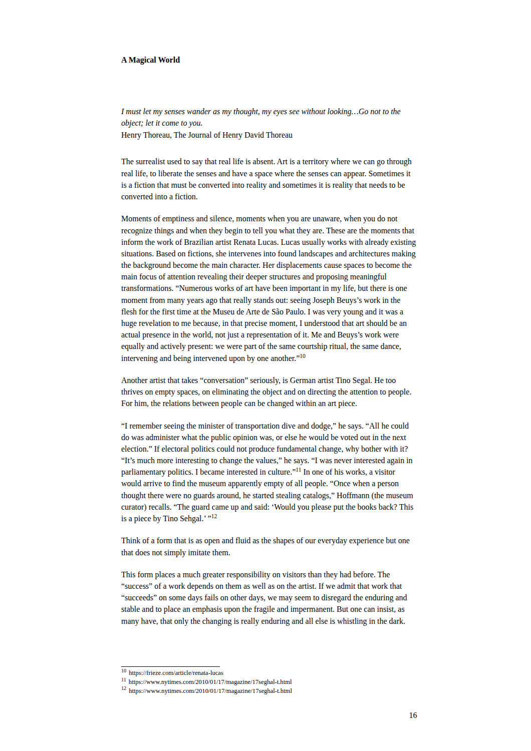A Magical World
I must let my senses wander as my thought, my eyes see without looking…Go not to the object; let it come to you.
Henry Thoreau, The Journal of Henry David Thoreau
The surrealist used to say that real life is absent. Art is a territory where we can go through real life, to liberate the senses and have a space where the senses can appear. Sometimes it is a fiction that must be converted into reality and sometimes it is reality that needs to be converted into a fiction.
Moments of emptiness and silence, moments when you are unaware, when you do not recognize things and when they begin to tell you what they are. These are the moments that inform the work of Brazilian artist Renata Lucas. Lucas usually works with already existing situations. Based on fictions, she intervenes into found landscapes and architectures making the background become the main character. Her displacements cause spaces to become the main focus of attention revealing their deeper structures and proposing meaningful transformations. “Numerous works of art have been important in my life, but there is one moment from many years ago that really stands out: seeing Joseph Beuys’s work in the flesh for the first time at the Museu de Arte de São Paulo. I was very young and it was a huge revelation to me because, in that precise moment, I understood that art should be an actual presence in the world, not just a representation of it. Me and Beuys’s work were equally and actively present: we were part of the same courtship ritual, the same dance, intervening and being intervened upon by one another.”10
Another artist that takes “conversation” seriously, is German artist Tino Segal. He too thrives on empty spaces, on eliminating the object and on directing the attention to people. For him, the relations between people can be changed within an art piece.
“I remember seeing the minister of transportation dive and dodge,” he says. “All he could do was administer what the public opinion was, or else he would be voted out in the next election.” If electoral politics could not produce fundamental change, why bother with it? “It’s much more interesting to change the values,” he says. “I was never interested again in parliamentary politics. I became interested in culture.”11 In one of his works, a visitor would arrive to find the museum apparently empty of all people. “Once when a person thought there were no guards around, he started stealing catalogs,” Hoffmann (the museum curator) recalls. “The guard came up and said: ‘Would you please put the books back? This is a piece by Tino Sehgal.’ ”12
Think of a form that is as open and fluid as the shapes of our everyday experience but one that does not simply imitate them.
This form places a much greater responsibility on visitors than they had before. The “success” of a work depends on them as well as on the artist. If we admit that work that “succeeds” on some days fails on other days, we may seem to disregard the enduring and stable and to place an emphasis upon the fragile and impermanent. But one can insist, as many have, that only the changing is really enduring and all else is whistling in the dark.
10 https://frieze.com/article/renata-lucas
11 https://www.nytimes.com/2010/01/17/magazine/17seghal-t.html
12 https://www.nytimes.com/2010/01/17/magazine/17seghal-t.html
16